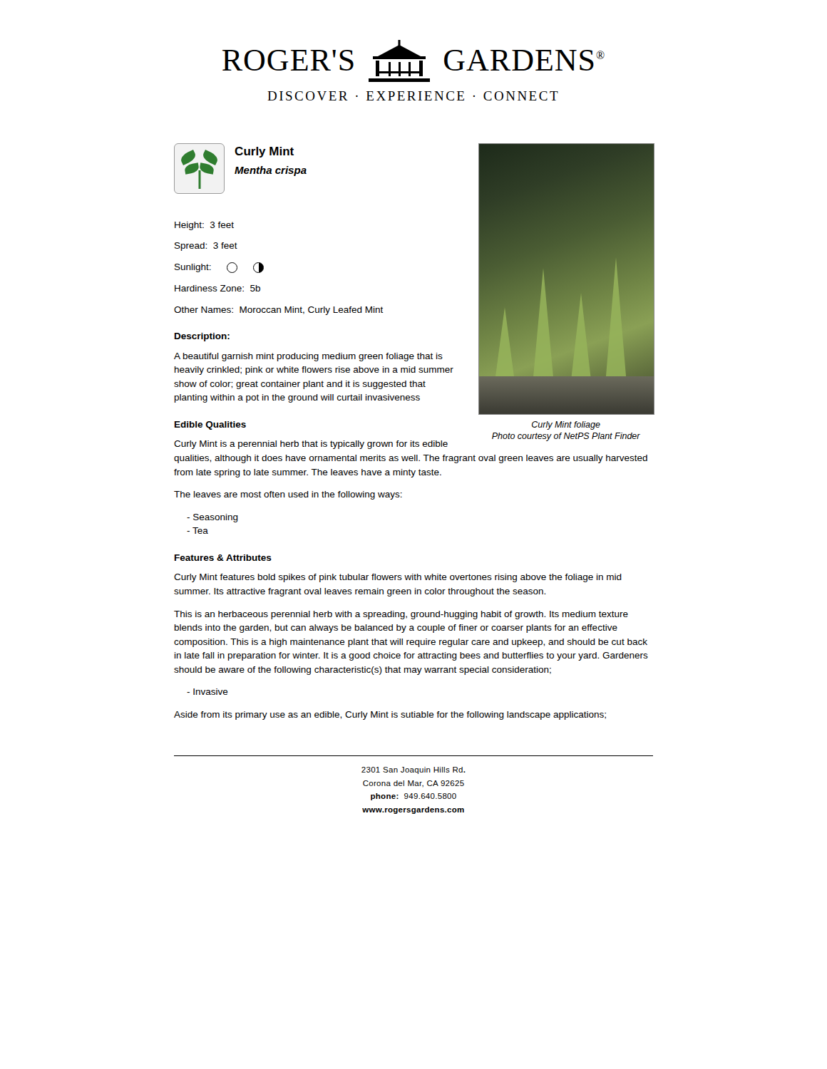ROGER'S GARDENS®
DISCOVER · EXPERIENCE · CONNECT
Curly Mint foliage
Photo courtesy of NetPS Plant Finder
Curly Mint
Mentha crispa
Height: 3 feet
Spread: 3 feet
Sunlight:
Hardiness Zone: 5b
Other Names: Moroccan Mint, Curly Leafed Mint
Description:
A beautiful garnish mint producing medium green foliage that is heavily crinkled; pink or white flowers rise above in a mid summer show of color; great container plant and it is suggested that planting within a pot in the ground will curtail invasiveness
Edible Qualities
Curly Mint is a perennial herb that is typically grown for its edible qualities, although it does have ornamental merits as well. The fragrant oval green leaves are usually harvested from late spring to late summer. The leaves have a minty taste.
The leaves are most often used in the following ways:
Seasoning
Tea
Features & Attributes
Curly Mint features bold spikes of pink tubular flowers with white overtones rising above the foliage in mid summer. Its attractive fragrant oval leaves remain green in color throughout the season.
This is an herbaceous perennial herb with a spreading, ground-hugging habit of growth. Its medium texture blends into the garden, but can always be balanced by a couple of finer or coarser plants for an effective composition. This is a high maintenance plant that will require regular care and upkeep, and should be cut back in late fall in preparation for winter. It is a good choice for attracting bees and butterflies to your yard. Gardeners should be aware of the following characteristic(s) that may warrant special consideration;
Invasive
Aside from its primary use as an edible, Curly Mint is sutiable for the following landscape applications;
2301 San Joaquin Hills Rd.
Corona del Mar, CA 92625
phone: 949.640.5800
www.rogersgardens.com